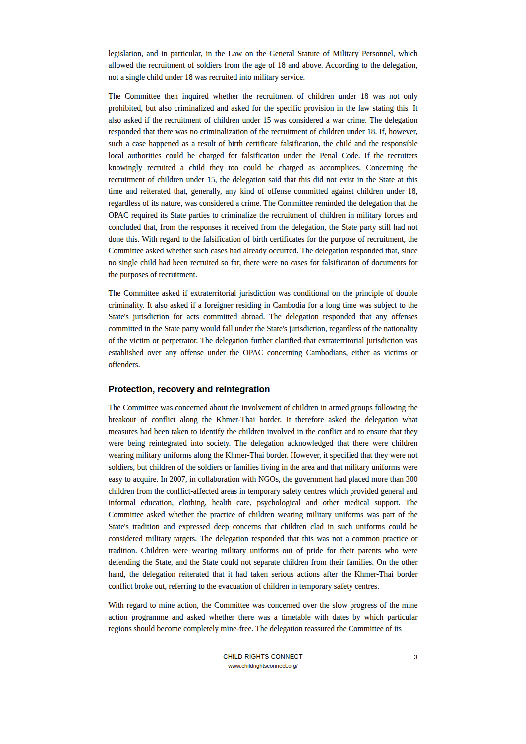legislation, and in particular, in the Law on the General Statute of Military Personnel, which allowed the recruitment of soldiers from the age of 18 and above. According to the delegation, not a single child under 18 was recruited into military service.
The Committee then inquired whether the recruitment of children under 18 was not only prohibited, but also criminalized and asked for the specific provision in the law stating this. It also asked if the recruitment of children under 15 was considered a war crime. The delegation responded that there was no criminalization of the recruitment of children under 18. If, however, such a case happened as a result of birth certificate falsification, the child and the responsible local authorities could be charged for falsification under the Penal Code. If the recruiters knowingly recruited a child they too could be charged as accomplices. Concerning the recruitment of children under 15, the delegation said that this did not exist in the State at this time and reiterated that, generally, any kind of offense committed against children under 18, regardless of its nature, was considered a crime. The Committee reminded the delegation that the OPAC required its State parties to criminalize the recruitment of children in military forces and concluded that, from the responses it received from the delegation, the State party still had not done this. With regard to the falsification of birth certificates for the purpose of recruitment, the Committee asked whether such cases had already occurred. The delegation responded that, since no single child had been recruited so far, there were no cases for falsification of documents for the purposes of recruitment.
The Committee asked if extraterritorial jurisdiction was conditional on the principle of double criminality. It also asked if a foreigner residing in Cambodia for a long time was subject to the State's jurisdiction for acts committed abroad. The delegation responded that any offenses committed in the State party would fall under the State's jurisdiction, regardless of the nationality of the victim or perpetrator. The delegation further clarified that extraterritorial jurisdiction was established over any offense under the OPAC concerning Cambodians, either as victims or offenders.
Protection, recovery and reintegration
The Committee was concerned about the involvement of children in armed groups following the breakout of conflict along the Khmer-Thai border. It therefore asked the delegation what measures had been taken to identify the children involved in the conflict and to ensure that they were being reintegrated into society. The delegation acknowledged that there were children wearing military uniforms along the Khmer-Thai border. However, it specified that they were not soldiers, but children of the soldiers or families living in the area and that military uniforms were easy to acquire. In 2007, in collaboration with NGOs, the government had placed more than 300 children from the conflict-affected areas in temporary safety centres which provided general and informal education, clothing, health care, psychological and other medical support. The Committee asked whether the practice of children wearing military uniforms was part of the State's tradition and expressed deep concerns that children clad in such uniforms could be considered military targets. The delegation responded that this was not a common practice or tradition. Children were wearing military uniforms out of pride for their parents who were defending the State, and the State could not separate children from their families. On the other hand, the delegation reiterated that it had taken serious actions after the Khmer-Thai border conflict broke out, referring to the evacuation of children in temporary safety centres.
With regard to mine action, the Committee was concerned over the slow progress of the mine action programme and asked whether there was a timetable with dates by which particular regions should become completely mine-free. The delegation reassured the Committee of its
CHILD RIGHTS CONNECT
www.childrightsconnect.org/
3